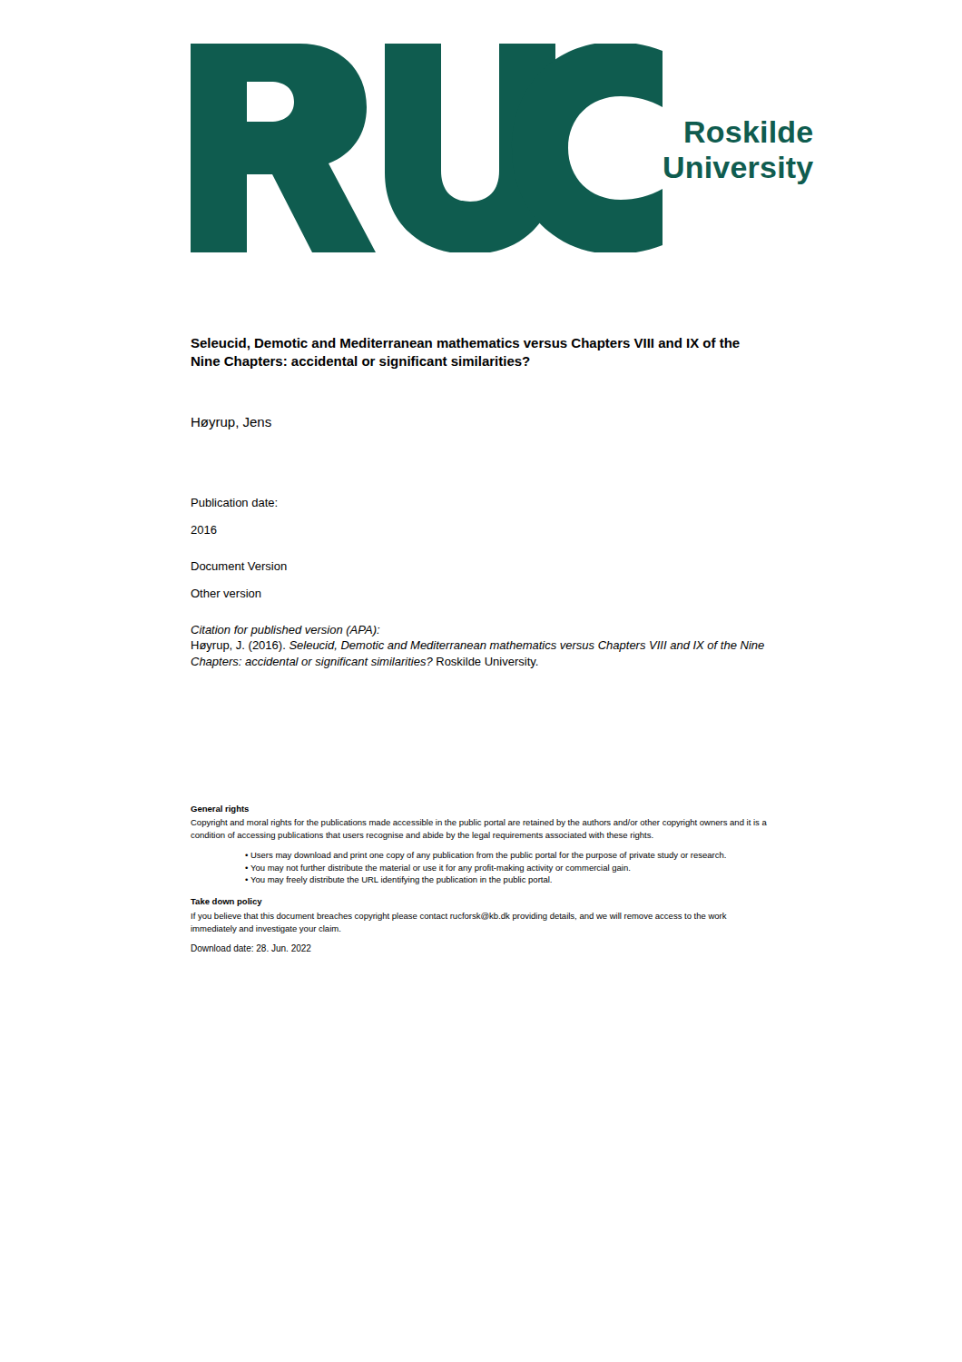Roskilde
University
Seleucid, Demotic and Mediterranean mathematics versus Chapters VIII and IX of the Nine Chapters: accidental or significant similarities?
Høyrup, Jens
Publication date:
2016
Document Version
Other version
Citation for published version (APA):
Høyrup, J. (2016). Seleucid, Demotic and Mediterranean mathematics versus Chapters VIII and IX of the Nine Chapters: accidental or significant similarities? Roskilde University.
General rights
Copyright and moral rights for the publications made accessible in the public portal are retained by the authors and/or other copyright owners and it is a condition of accessing publications that users recognise and abide by the legal requirements associated with these rights.
Users may download and print one copy of any publication from the public portal for the purpose of private study or research.
You may not further distribute the material or use it for any profit-making activity or commercial gain.
You may freely distribute the URL identifying the publication in the public portal.
Take down policy
If you believe that this document breaches copyright please contact rucforsk@kb.dk providing details, and we will remove access to the work immediately and investigate your claim.
Download date: 28. Jun. 2022